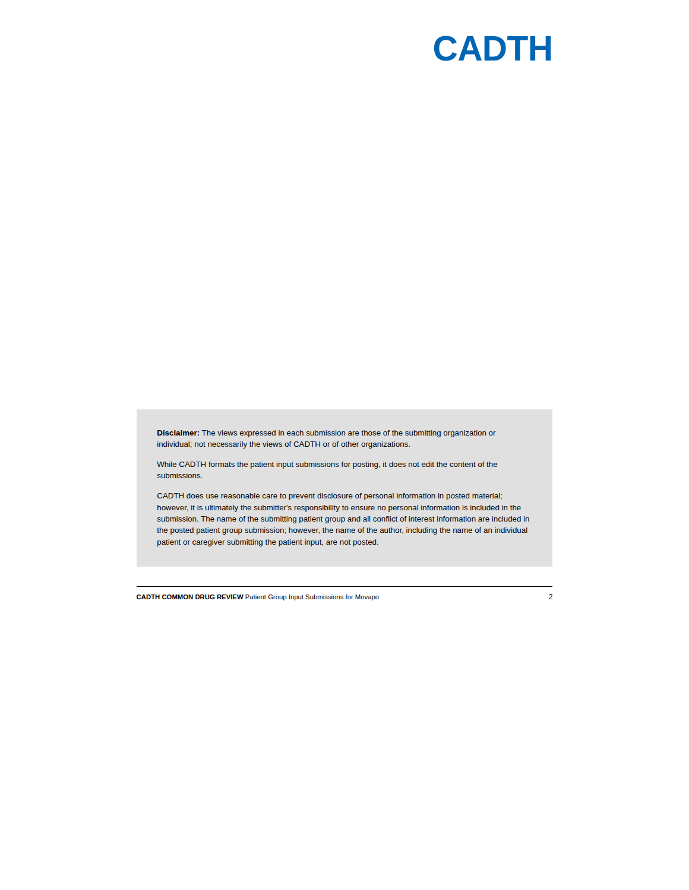CADTH
Disclaimer: The views expressed in each submission are those of the submitting organization or individual; not necessarily the views of CADTH or of other organizations.
While CADTH formats the patient input submissions for posting, it does not edit the content of the submissions.
CADTH does use reasonable care to prevent disclosure of personal information in posted material; however, it is ultimately the submitter's responsibility to ensure no personal information is included in the submission. The name of the submitting patient group and all conflict of interest information are included in the posted patient group submission; however, the name of the author, including the name of an individual patient or caregiver submitting the patient input, are not posted.
CADTH COMMON DRUG REVIEW Patient Group Input Submissions for Movapo
2